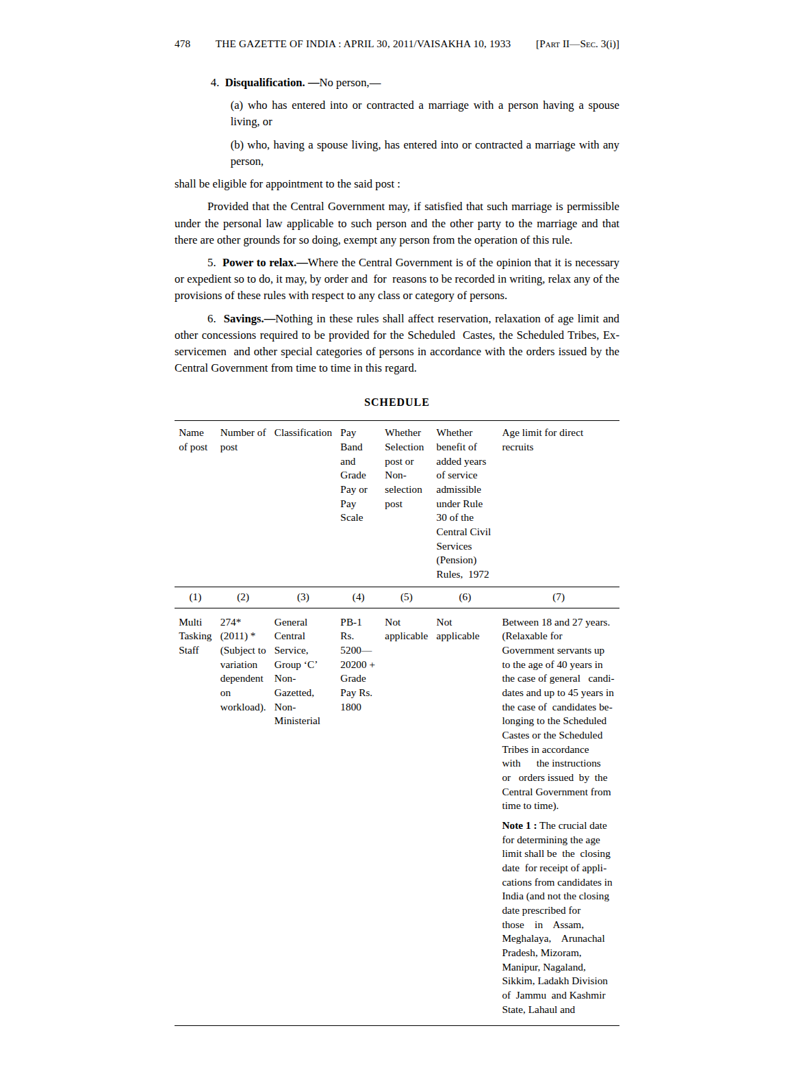478
THE GAZETTE OF INDIA : APRIL 30, 2011/VAISAKHA 10, 1933
[Part II—Sec. 3(i)]
4. Disqualification. —No person,—
(a) who has entered into or contracted a marriage with a person having a spouse living, or
(b) who, having a spouse living, has entered into or contracted a marriage with any person,
shall be eligible for appointment to the said post :
Provided that the Central Government may, if satisfied that such marriage is permissible under the personal law applicable to such person and the other party to the marriage and that there are other grounds for so doing, exempt any person from the operation of this rule.
5. Power to relax.—Where the Central Government is of the opinion that it is necessary or expedient so to do, it may, by order and for reasons to be recorded in writing, relax any of the provisions of these rules with respect to any class or category of persons.
6. Savings.—Nothing in these rules shall affect reservation, relaxation of age limit and other concessions required to be provided for the Scheduled Castes, the Scheduled Tribes, Ex-servicemen and other special categories of persons in accordance with the orders issued by the Central Government from time to time in this regard.
SCHEDULE
| Name of post | Number of post | Classification | Pay Band and Grade Pay or Pay Scale | Whether Selection post or Non-selection post | Whether benefit of added years of service admissible under Rule 30 of the Central Civil Services (Pension) Rules, 1972 | Age limit for direct recruits |
| --- | --- | --- | --- | --- | --- | --- |
| (1) | (2) | (3) | (4) | (5) | (6) | (7) |
| Multi Tasking Staff | 274* (2011) *(Subject to variation dependent on workload). | General Central Service, Group ‘C’ Non-Gazetted, Non-Ministerial | PB-1 Rs. 5200—20200 + Grade Pay Rs. 1800 | Not applicable | Not applicable | Between 18 and 27 years. (Relaxable for Government servants up to the age of 40 years in the case of general candidates and up to 45 years in the case of candidates belonging to the Scheduled Castes or the Scheduled Tribes in accordance with the instructions or orders issued by the Central Government from time to time). Note 1 : The crucial date for determining the age limit shall be the closing date for receipt of applications from candidates in India (and not the closing date prescribed for those in Assam, Meghalaya, Arunachal Pradesh, Mizoram, Manipur, Nagaland, Sikkim, Ladakh Division of Jammu and Kashmir State, Lahaul and |